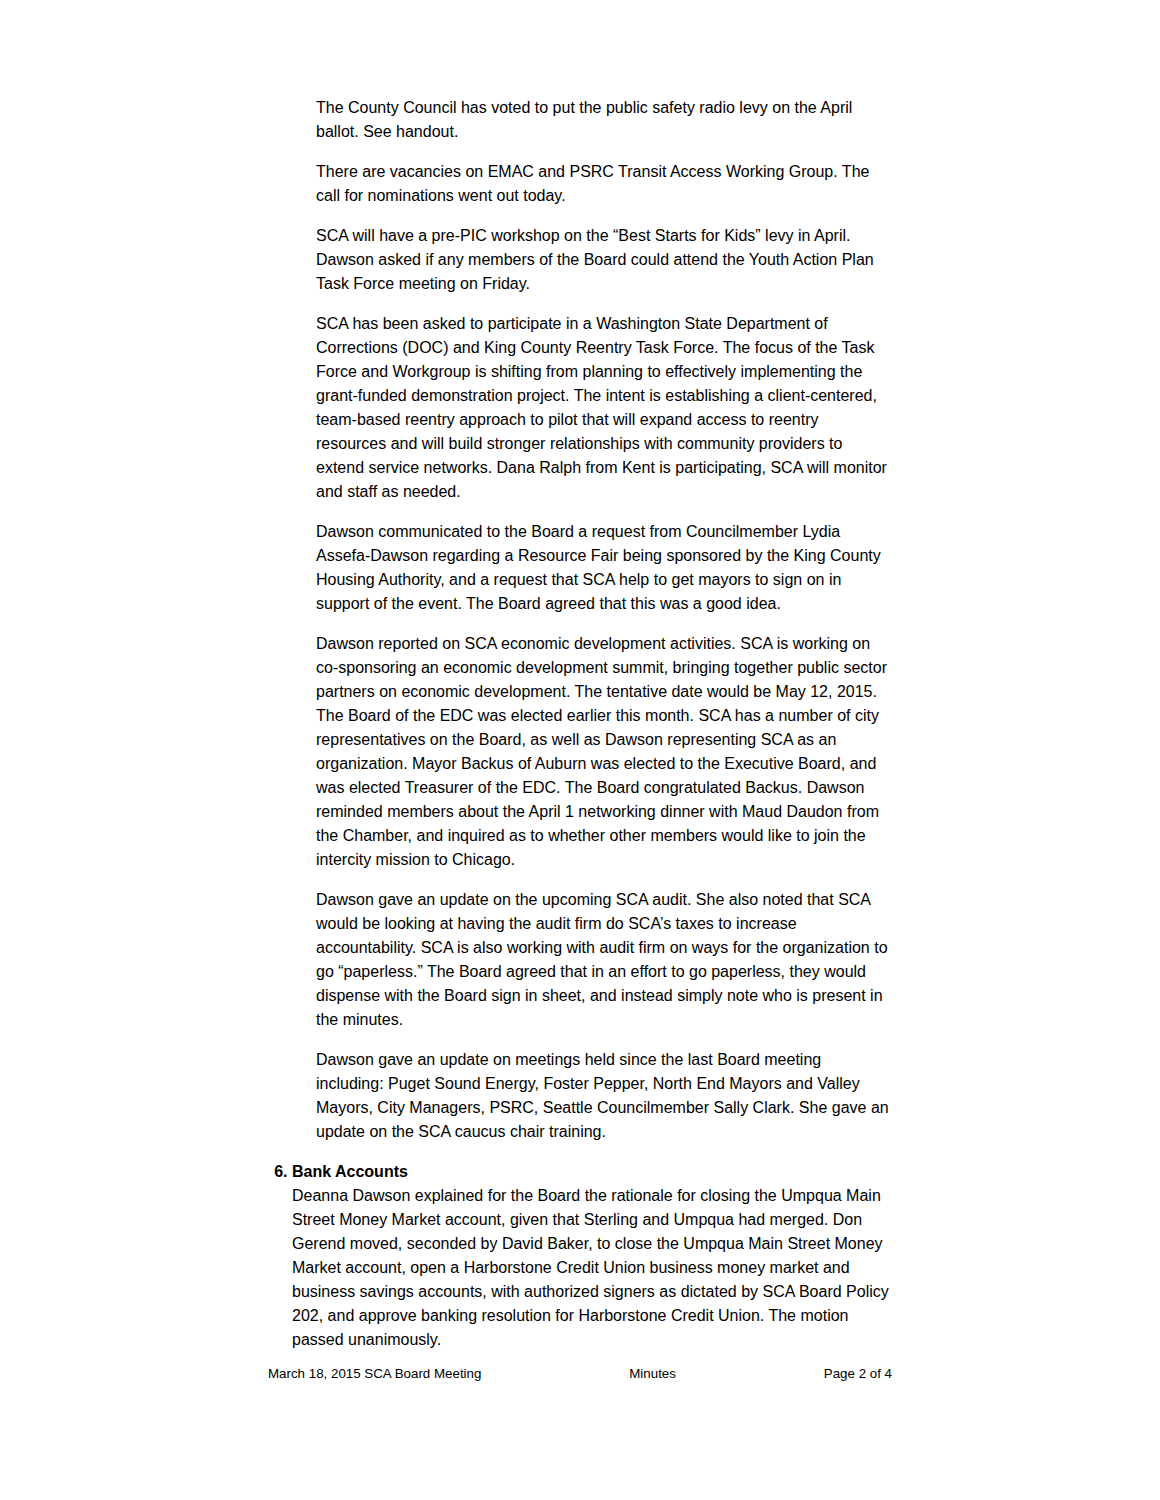The County Council has voted to put the public safety radio levy on the April ballot. See handout.
There are vacancies on EMAC and PSRC Transit Access Working Group. The call for nominations went out today.
SCA will have a pre-PIC workshop on the “Best Starts for Kids” levy in April. Dawson asked if any members of the Board could attend the Youth Action Plan Task Force meeting on Friday.
SCA has been asked to participate in a Washington State Department of Corrections (DOC) and King County Reentry Task Force. The focus of the Task Force and Workgroup is shifting from planning to effectively implementing the grant-funded demonstration project. The intent is establishing a client-centered, team-based reentry approach to pilot that will expand access to reentry resources and will build stronger relationships with community providers to extend service networks. Dana Ralph from Kent is participating, SCA will monitor and staff as needed.
Dawson communicated to the Board a request from Councilmember Lydia Assefa-Dawson regarding a Resource Fair being sponsored by the King County Housing Authority, and a request that SCA help to get mayors to sign on in support of the event. The Board agreed that this was a good idea.
Dawson reported on SCA economic development activities. SCA is working on co-sponsoring an economic development summit, bringing together public sector partners on economic development. The tentative date would be May 12, 2015. The Board of the EDC was elected earlier this month. SCA has a number of city representatives on the Board, as well as Dawson representing SCA as an organization. Mayor Backus of Auburn was elected to the Executive Board, and was elected Treasurer of the EDC. The Board congratulated Backus. Dawson reminded members about the April 1 networking dinner with Maud Daudon from the Chamber, and inquired as to whether other members would like to join the intercity mission to Chicago.
Dawson gave an update on the upcoming SCA audit. She also noted that SCA would be looking at having the audit firm do SCA’s taxes to increase accountability. SCA is also working with audit firm on ways for the organization to go “paperless.” The Board agreed that in an effort to go paperless, they would dispense with the Board sign in sheet, and instead simply note who is present in the minutes.
Dawson gave an update on meetings held since the last Board meeting including: Puget Sound Energy, Foster Pepper, North End Mayors and Valley Mayors, City Managers, PSRC, Seattle Councilmember Sally Clark. She gave an update on the SCA caucus chair training.
Bank Accounts
Deanna Dawson explained for the Board the rationale for closing the Umpqua Main Street Money Market account, given that Sterling and Umpqua had merged. Don Gerend moved, seconded by David Baker, to close the Umpqua Main Street Money Market account, open a Harborstone Credit Union business money market and business savings accounts, with authorized signers as dictated by SCA Board Policy 202, and approve banking resolution for Harborstone Credit Union. The motion passed unanimously.
March 18, 2015 SCA Board Meeting Minutes Page 2 of 4